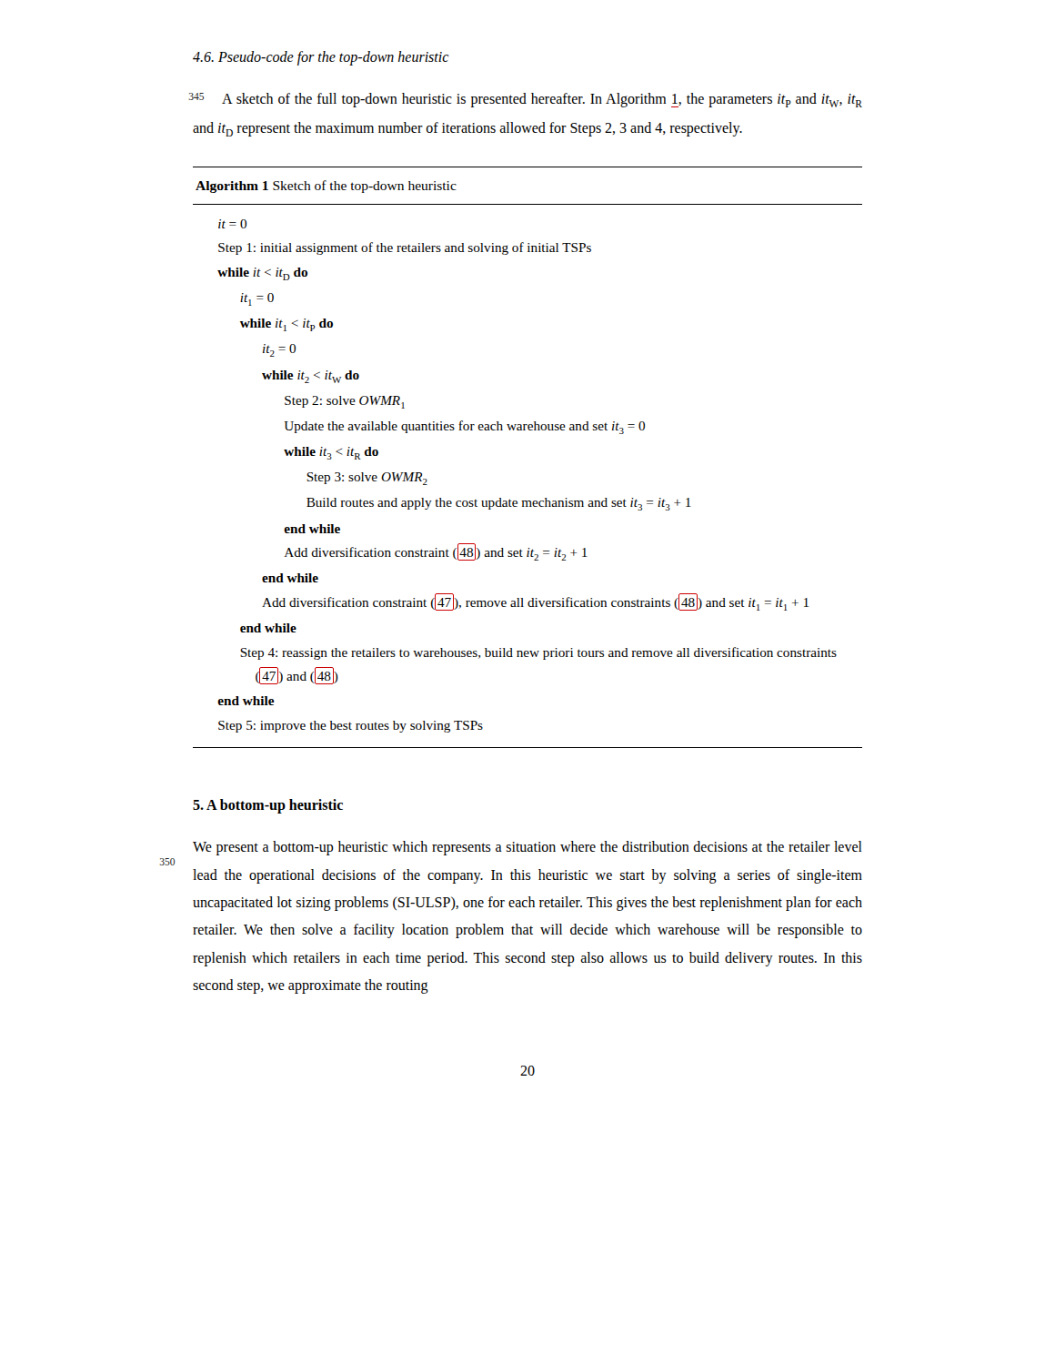4.6. Pseudo-code for the top-down heuristic
345 A sketch of the full top-down heuristic is presented hereafter. In Algorithm 1, the parameters itP and itW, itR and itD represent the maximum number of iterations allowed for Steps 2, 3 and 4, respectively.
Algorithm 1 Sketch of the top-down heuristic
it = 0
Step 1: initial assignment of the retailers and solving of initial TSPs
while it < itD do
it1 = 0
while it1 < itP do
it2 = 0
while it2 < itW do
Step 2: solve OWMR1
Update the available quantities for each warehouse and set it3 = 0
while it3 < itR do
Step 3: solve OWMR2
Build routes and apply the cost update mechanism and set it3 = it3 + 1
end while
Add diversification constraint (48) and set it2 = it2 + 1
end while
Add diversification constraint (47), remove all diversification constraints (48) and set it1 = it1 + 1
end while
Step 4: reassign the retailers to warehouses, build new priori tours and remove all diversification constraints(47) and (48)
end while
Step 5: improve the best routes by solving TSPs
5. A bottom-up heuristic
We present a bottom-up heuristic which represents a situation where the distribution decisions at 350the retailer level lead the operational decisions of the company. In this heuristic we start by solving a series of single-item uncapacitated lot sizing problems (SI-ULSP), one for each retailer. This gives the best replenishment plan for each retailer. We then solve a facility location problem that will decide which warehouse will be responsible to replenish which retailers in each time period. This second step also allows us to build delivery routes. In this second step, we approximate the routing
20